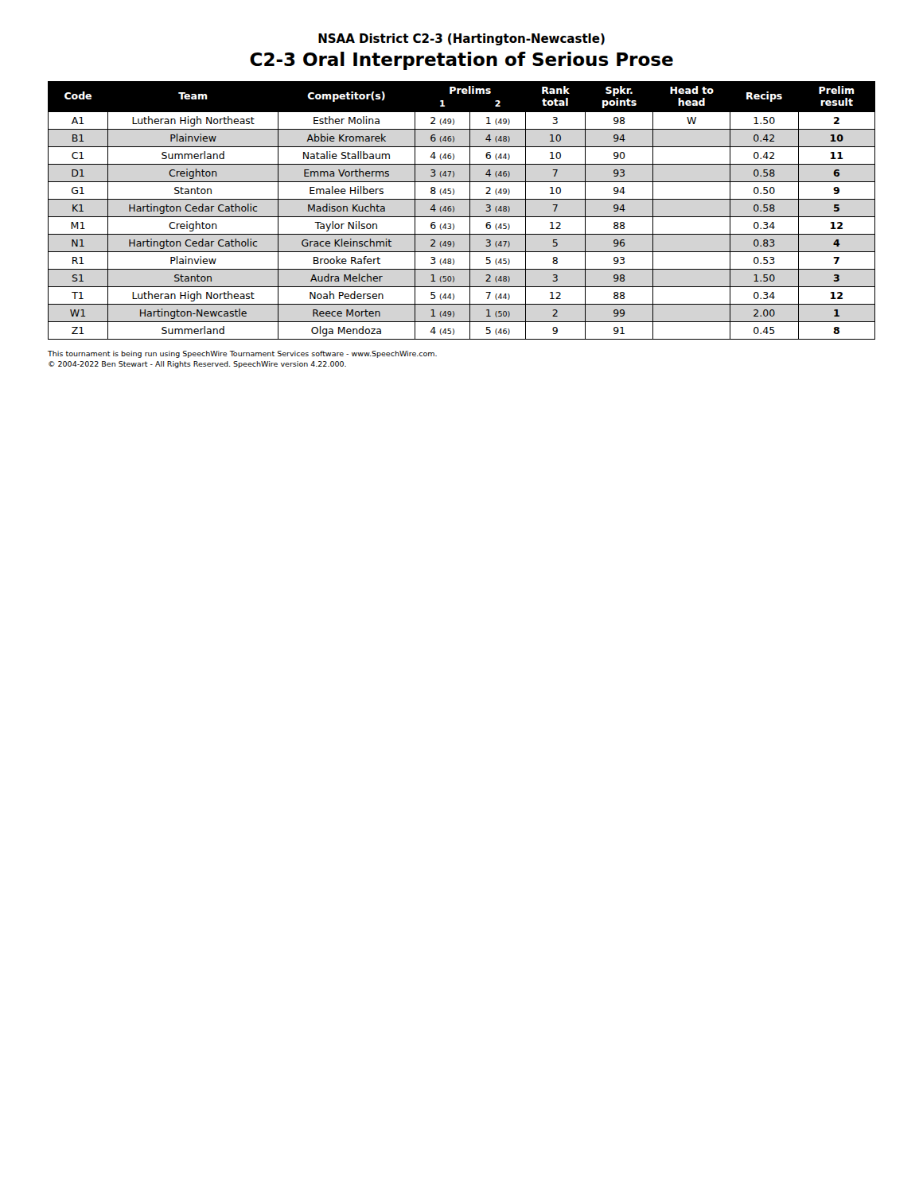NSAA District C2-3 (Hartington-Newcastle)
C2-3 Oral Interpretation of Serious Prose
| Code | Team | Competitor(s) | Prelims | Rank total | Spkr. points | Head to head | Recips | Prelim result |
| --- | --- | --- | --- | --- | --- | --- | --- | --- |
| 1 | 2 |
| A1 | Lutheran High Northeast | Esther Molina | 2 (49) | 1 (49) | 3 | 98 | W | 1.50 | 2 |
| B1 | Plainview | Abbie Kromarek | 6 (46) | 4 (48) | 10 | 94 | | 0.42 | 10 |
| C1 | Summerland | Natalie Stallbaum | 4 (46) | 6 (44) | 10 | 90 | | 0.42 | 11 |
| D1 | Creighton | Emma Vortherms | 3 (47) | 4 (46) | 7 | 93 | | 0.58 | 6 |
| G1 | Stanton | Emalee Hilbers | 8 (45) | 2 (49) | 10 | 94 | | 0.50 | 9 |
| K1 | Hartington Cedar Catholic | Madison Kuchta | 4 (46) | 3 (48) | 7 | 94 | | 0.58 | 5 |
| M1 | Creighton | Taylor Nilson | 6 (43) | 6 (45) | 12 | 88 | | 0.34 | 12 |
| N1 | Hartington Cedar Catholic | Grace Kleinschmit | 2 (49) | 3 (47) | 5 | 96 | | 0.83 | 4 |
| R1 | Plainview | Brooke Rafert | 3 (48) | 5 (45) | 8 | 93 | | 0.53 | 7 |
| S1 | Stanton | Audra Melcher | 1 (50) | 2 (48) | 3 | 98 | | 1.50 | 3 |
| T1 | Lutheran High Northeast | Noah Pedersen | 5 (44) | 7 (44) | 12 | 88 | | 0.34 | 12 |
| W1 | Hartington-Newcastle | Reece Morten | 1 (49) | 1 (50) | 2 | 99 | | 2.00 | 1 |
| Z1 | Summerland | Olga Mendoza | 4 (45) | 5 (46) | 9 | 91 | | 0.45 | 8 |
This tournament is being run using SpeechWire Tournament Services software - www.SpeechWire.com.
© 2004-2022 Ben Stewart - All Rights Reserved. SpeechWire version 4.22.000.